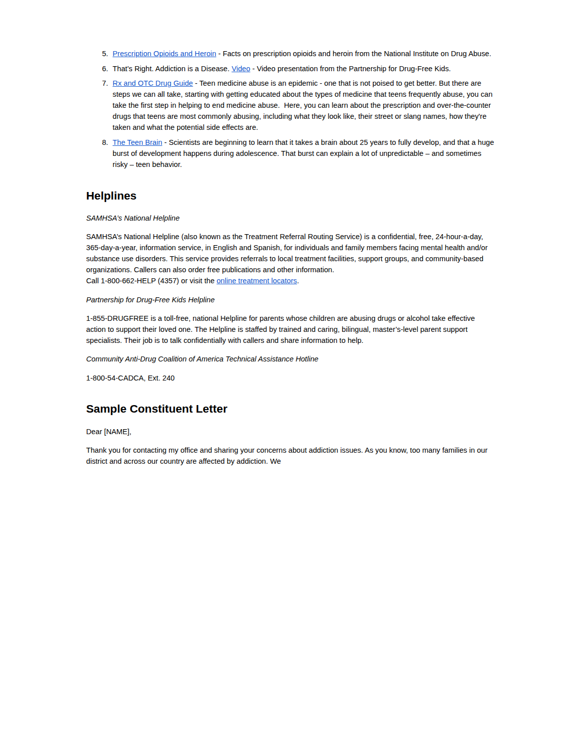Prescription Opioids and Heroin - Facts on prescription opioids and heroin from the National Institute on Drug Abuse.
That’s Right. Addiction is a Disease. Video - Video presentation from the Partnership for Drug-Free Kids.
Rx and OTC Drug Guide - Teen medicine abuse is an epidemic - one that is not poised to get better. But there are steps we can all take, starting with getting educated about the types of medicine that teens frequently abuse, you can take the first step in helping to end medicine abuse. Here, you can learn about the prescription and over-the-counter drugs that teens are most commonly abusing, including what they look like, their street or slang names, how they're taken and what the potential side effects are.
The Teen Brain - Scientists are beginning to learn that it takes a brain about 25 years to fully develop, and that a huge burst of development happens during adolescence. That burst can explain a lot of unpredictable – and sometimes risky – teen behavior.
Helplines
SAMHSA’s National Helpline
SAMHSA’s National Helpline (also known as the Treatment Referral Routing Service) is a confidential, free, 24-hour-a-day, 365-day-a-year, information service, in English and Spanish, for individuals and family members facing mental health and/or substance use disorders. This service provides referrals to local treatment facilities, support groups, and community-based organizations. Callers can also order free publications and other information.
Call 1-800-662-HELP (4357) or visit the online treatment locators.
Partnership for Drug-Free Kids Helpline
1-855-DRUGFREE is a toll-free, national Helpline for parents whose children are abusing drugs or alcohol take effective action to support their loved one. The Helpline is staffed by trained and caring, bilingual, master’s-level parent support specialists. Their job is to talk confidentially with callers and share information to help.
Community Anti-Drug Coalition of America Technical Assistance Hotline
1-800-54-CADCA, Ext. 240
Sample Constituent Letter
Dear [NAME],
Thank you for contacting my office and sharing your concerns about addiction issues. As you know, too many families in our district and across our country are affected by addiction. We